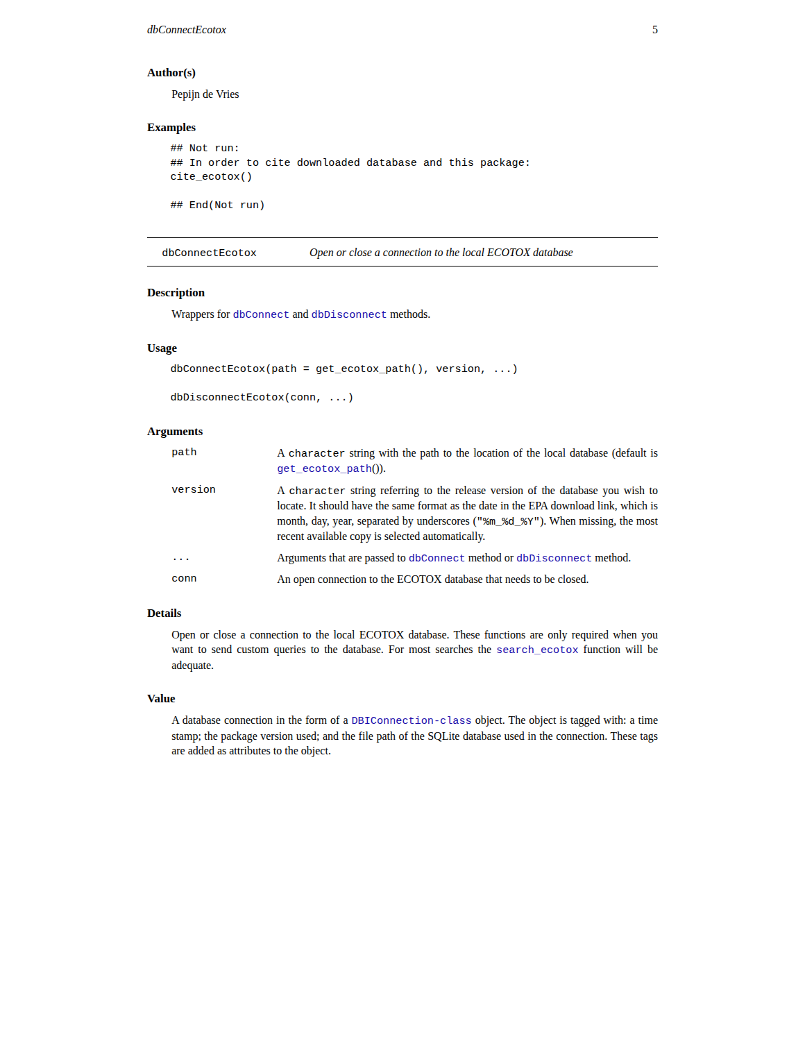dbConnectEcotox 5
Author(s)
Pepijn de Vries
Examples
## Not run:
## In order to cite downloaded database and this package:
cite_ecotox()

## End(Not run)
dbConnectEcotox Open or close a connection to the local ECOTOX database
Description
Wrappers for dbConnect and dbDisconnect methods.
Usage
dbConnectEcotox(path = get_ecotox_path(), version, ...)

dbDisconnectEcotox(conn, ...)
Arguments
path
A character string with the path to the location of the local database (default is get_ecotox_path()).
version
A character string referring to the release version of the database you wish to locate. It should have the same format as the date in the EPA download link, which is month, day, year, separated by underscores ("%m_%d_%Y"). When missing, the most recent available copy is selected automatically.
...
Arguments that are passed to dbConnect method or dbDisconnect method.
conn
An open connection to the ECOTOX database that needs to be closed.
Details
Open or close a connection to the local ECOTOX database. These functions are only required when you want to send custom queries to the database. For most searches the search_ecotox function will be adequate.
Value
A database connection in the form of a DBIConnection-class object. The object is tagged with: a time stamp; the package version used; and the file path of the SQLite database used in the connection. These tags are added as attributes to the object.